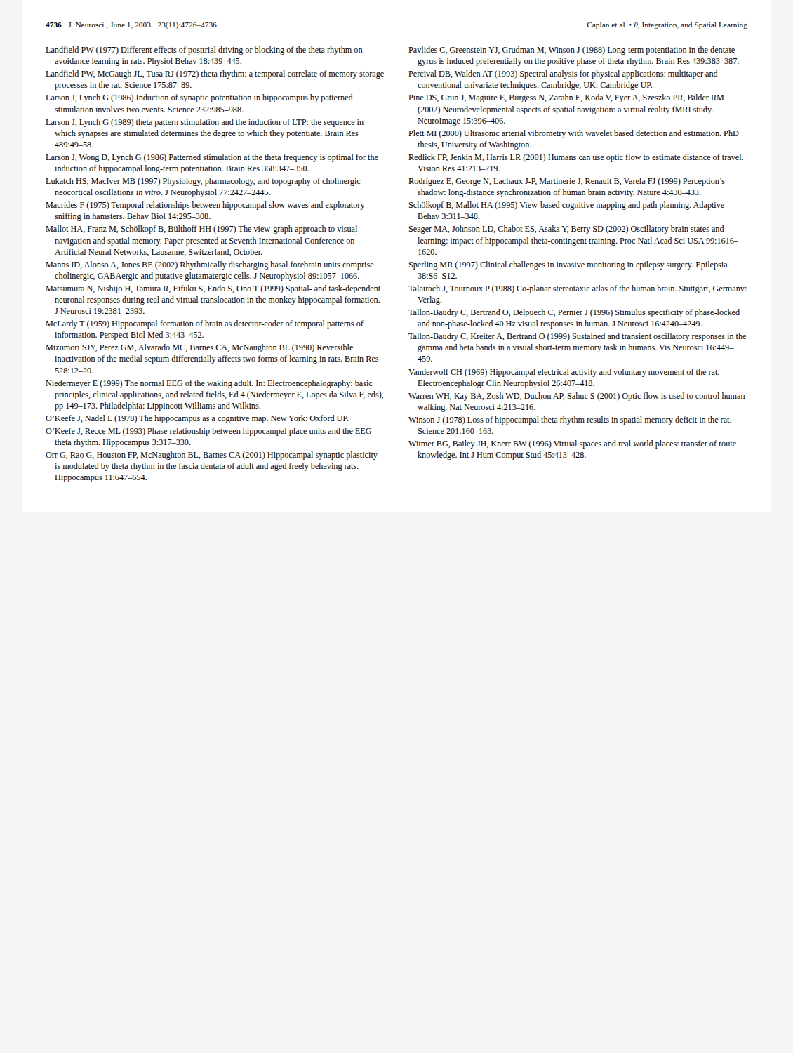4736 · J. Neurosci., June 1, 2003 · 23(11):4726–4736
Caplan et al. • θ, Integration, and Spatial Learning
Landfield PW (1977) Different effects of posttrial driving or blocking of the theta rhythm on avoidance learning in rats. Physiol Behav 18:439–445.
Landfield PW, McGaugh JL, Tusa RJ (1972) theta rhythm: a temporal correlate of memory storage processes in the rat. Science 175:87–89.
Larson J, Lynch G (1986) Induction of synaptic potentiation in hippocampus by patterned stimulation involves two events. Science 232:985–988.
Larson J, Lynch G (1989) theta pattern stimulation and the induction of LTP: the sequence in which synapses are stimulated determines the degree to which they potentiate. Brain Res 489:49–58.
Larson J, Wong D, Lynch G (1986) Patterned stimulation at the theta frequency is optimal for the induction of hippocampal long-term potentiation. Brain Res 368:347–350.
Lukatch HS, MacIver MB (1997) Physiology, pharmacology, and topography of cholinergic neocortical oscillations in vitro. J Neurophysiol 77:2427–2445.
Macrides F (1975) Temporal relationships between hippocampal slow waves and exploratory sniffing in hamsters. Behav Biol 14:295–308.
Mallot HA, Franz M, Schölkopf B, Bülthoff HH (1997) The view-graph approach to visual navigation and spatial memory. Paper presented at Seventh International Conference on Artificial Neural Networks, Lausanne, Switzerland, October.
Manns ID, Alonso A, Jones BE (2002) Rhythmically discharging basal forebrain units comprise cholinergic, GABAergic and putative glutamatergic cells. J Neurophysiol 89:1057–1066.
Matsumura N, Nishijo H, Tamura R, Eifuku S, Endo S, Ono T (1999) Spatial- and task-dependent neuronal responses during real and virtual translocation in the monkey hippocampal formation. J Neurosci 19:2381–2393.
McLardy T (1959) Hippocampal formation of brain as detector-coder of temporal patterns of information. Perspect Biol Med 3:443–452.
Mizumori SJY, Perez GM, Alvarado MC, Barnes CA, McNaughton BL (1990) Reversible inactivation of the medial septum differentially affects two forms of learning in rats. Brain Res 528:12–20.
Niedermeyer E (1999) The normal EEG of the waking adult. In: Electroencephalography: basic principles, clinical applications, and related fields, Ed 4 (Niedermeyer E, Lopes da Silva F, eds), pp 149–173. Philadelphia: Lippincott Williams and Wilkins.
O’Keefe J, Nadel L (1978) The hippocampus as a cognitive map. New York: Oxford UP.
O’Keefe J, Recce ML (1993) Phase relationship between hippocampal place units and the EEG theta rhythm. Hippocampus 3:317–330.
Orr G, Rao G, Houston FP, McNaughton BL, Barnes CA (2001) Hippocampal synaptic plasticity is modulated by theta rhythm in the fascia dentata of adult and aged freely behaving rats. Hippocampus 11:647–654.
Pavlides C, Greenstein YJ, Grudman M, Winson J (1988) Long-term potentiation in the dentate gyrus is induced preferentially on the positive phase of theta-rhythm. Brain Res 439:383–387.
Percival DB, Walden AT (1993) Spectral analysis for physical applications: multitaper and conventional univariate techniques. Cambridge, UK: Cambridge UP.
Pine DS, Grun J, Maguire E, Burgess N, Zarahn E, Koda V, Fyer A, Szeszko PR, Bilder RM (2002) Neurodevelopmental aspects of spatial navigation: a virtual reality fMRI study. NeuroImage 15:396–406.
Plett MI (2000) Ultrasonic arterial vibrometry with wavelet based detection and estimation. PhD thesis, University of Washington.
Redlick FP, Jenkin M, Harris LR (2001) Humans can use optic flow to estimate distance of travel. Vision Res 41:213–219.
Rodriguez E, George N, Lachaux J-P, Martinerie J, Renault B, Varela FJ (1999) Perception’s shadow: long-distance synchronization of human brain activity. Nature 4:430–433.
Schölkopf B, Mallot HA (1995) View-based cognitive mapping and path planning. Adaptive Behav 3:311–348.
Seager MA, Johnson LD, Chabot ES, Asaka Y, Berry SD (2002) Oscillatory brain states and learning: impact of hippocampal theta-contingent training. Proc Natl Acad Sci USA 99:1616–1620.
Sperling MR (1997) Clinical challenges in invasive monitoring in epilepsy surgery. Epilepsia 38:S6–S12.
Talairach J, Tournoux P (1988) Co-planar stereotaxic atlas of the human brain. Stuttgart, Germany: Verlag.
Tallon-Baudry C, Bertrand O, Delpuech C, Pernier J (1996) Stimulus specificity of phase-locked and non-phase-locked 40 Hz visual responses in human. J Neurosci 16:4240–4249.
Tallon-Baudry C, Kreiter A, Bertrand O (1999) Sustained and transient oscillatory responses in the gamma and beta bands in a visual short-term memory task in humans. Vis Neurosci 16:449–459.
Vanderwolf CH (1969) Hippocampal electrical activity and voluntary movement of the rat. Electroencephalogr Clin Neurophysiol 26:407–418.
Warren WH, Kay BA, Zosh WD, Duchon AP, Sahuc S (2001) Optic flow is used to control human walking. Nat Neurosci 4:213–216.
Winson J (1978) Loss of hippocampal theta rhythm results in spatial memory deficit in the rat. Science 201:160–163.
Witmer BG, Bailey JH, Knerr BW (1996) Virtual spaces and real world places: transfer of route knowledge. Int J Hum Comput Stud 45:413–428.